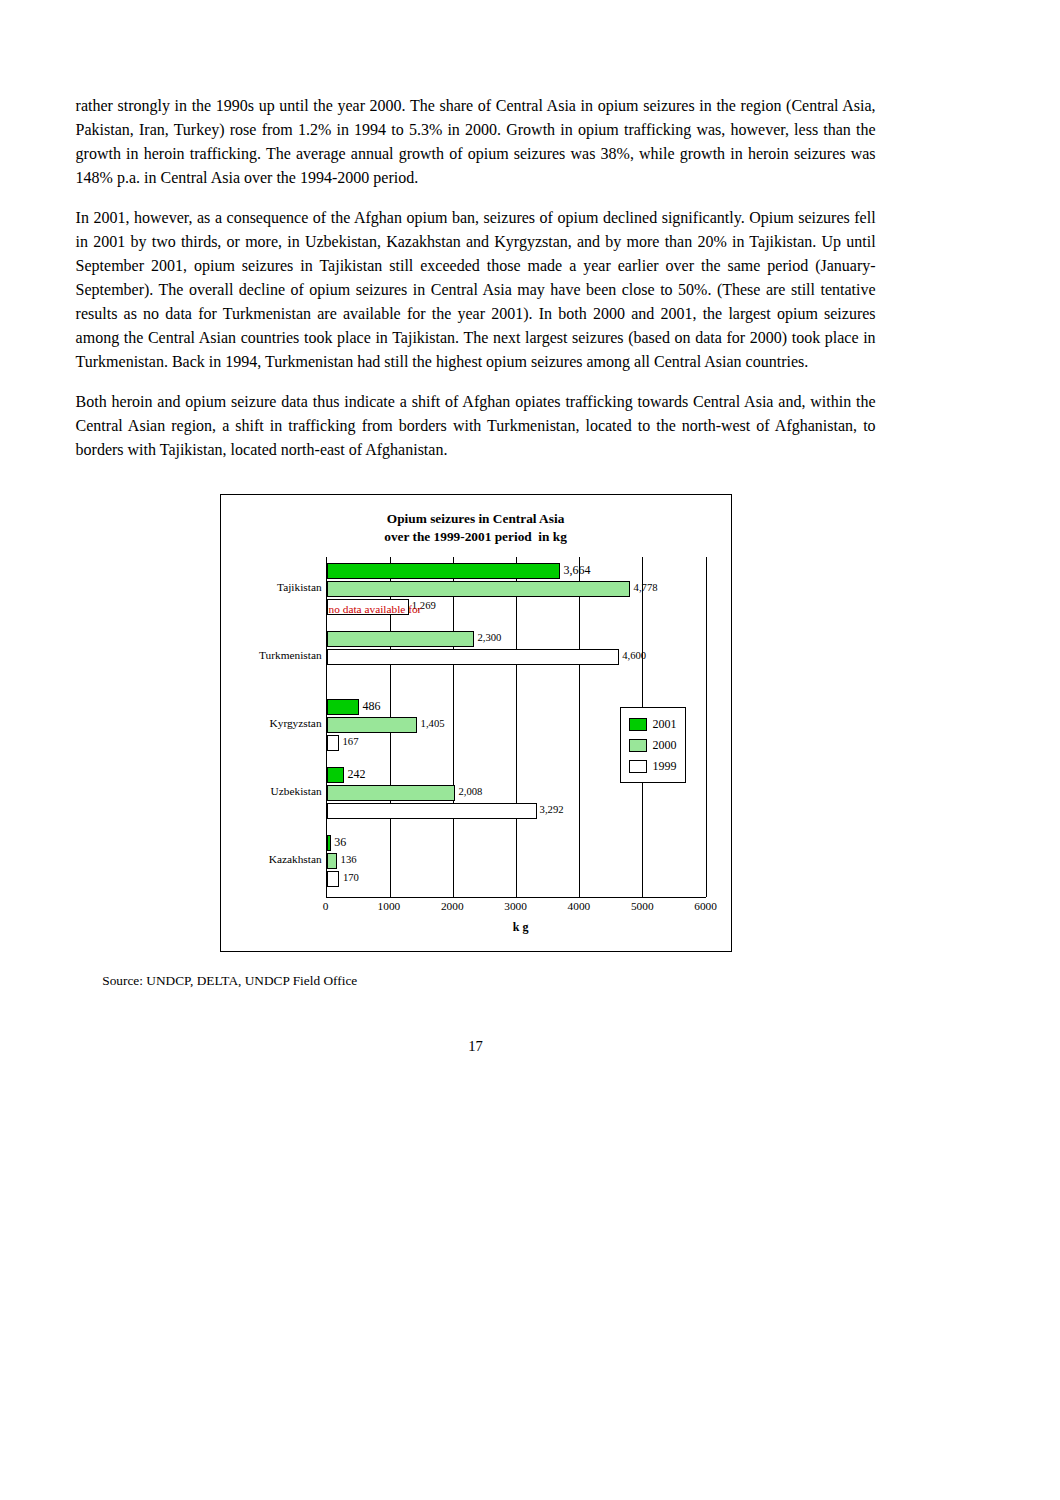rather strongly in the 1990s up until the year 2000. The share of Central Asia in opium seizures in the region (Central Asia, Pakistan, Iran, Turkey) rose from 1.2% in 1994 to 5.3% in 2000. Growth in opium trafficking was, however, less than the growth in heroin trafficking. The average annual growth of opium seizures was 38%, while growth in heroin seizures was 148% p.a. in Central Asia over the 1994-2000 period.
In 2001, however, as a consequence of the Afghan opium ban, seizures of opium declined significantly. Opium seizures fell in 2001 by two thirds, or more, in Uzbekistan, Kazakhstan and Kyrgyzstan, and by more than 20% in Tajikistan. Up until September 2001, opium seizures in Tajikistan still exceeded those made a year earlier over the same period (January-September). The overall decline of opium seizures in Central Asia may have been close to 50%. (These are still tentative results as no data for Turkmenistan are available for the year 2001). In both 2000 and 2001, the largest opium seizures among the Central Asian countries took place in Tajikistan. The next largest seizures (based on data for 2000) took place in Turkmenistan. Back in 1994, Turkmenistan had still the highest opium seizures among all Central Asian countries.
Both heroin and opium seizure data thus indicate a shift of Afghan opiates trafficking towards Central Asia and, within the Central Asian region, a shift in trafficking from borders with Turkmenistan, located to the north-west of Afghanistan, to borders with Tajikistan, located north-east of Afghanistan.
Opium seizures in Central Asia
over the 1999-2001 period in kg
2001
2000
1999
Tajikistan
3,664
4,778
1,269
no data available for
Turkmenistan
2,300
4,600
Kyrgyzstan
486
1,405
167
Uzbekistan
242
2,008
3,292
Kazakhstan
36
136
170
0 1000 2000 3000 4000 5000 6000
k g
Source: UNDCP, DELTA, UNDCP Field Office
17